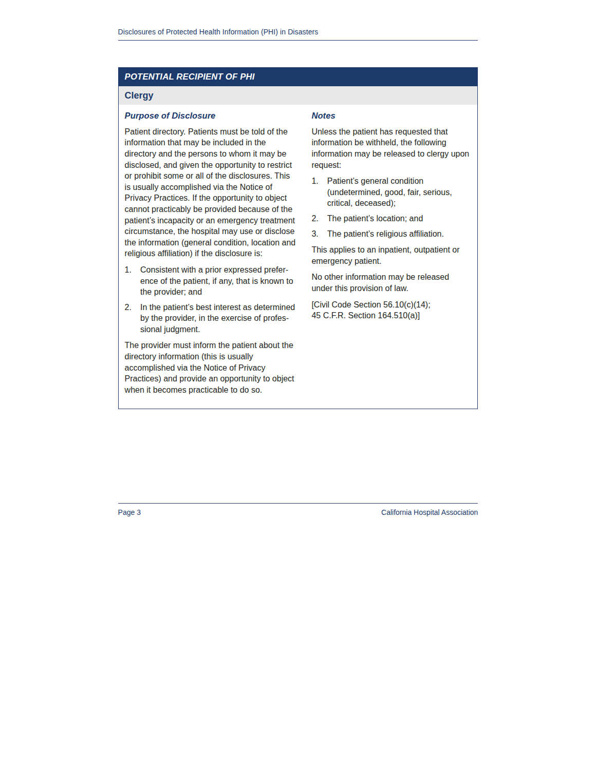Disclosures of Protected Health Information (PHI) in Disasters
POTENTIAL RECIPIENT OF PHI
Clergy
Purpose of Disclosure
Patient directory. Patients must be told of the information that may be included in the directory and the persons to whom it may be disclosed, and given the opportunity to restrict or prohibit some or all of the disclosures. This is usually accomplished via the Notice of Privacy Practices. If the opportunity to object cannot practicably be provided because of the patient’s incapacity or an emergency treatment circumstance, the hospital may use or disclose the information (general condition, location and religious affiliation) if the disclosure is:
Consistent with a prior expressed prefer­ence of the patient, if any, that is known to the provider; and
In the patient’s best interest as determined by the provider, in the exercise of profes­sional judgment.
The provider must inform the patient about the directory information (this is usually accomplished via the Notice of Privacy Practices) and provide an opportunity to object when it becomes practicable to do so.
Notes
Unless the patient has requested that information be withheld, the following information may be released to clergy upon request:
Patient’s general condition (undetermined, good, fair, serious, critical, deceased);
The patient’s location; and
The patient’s religious affiliation.
This applies to an inpatient, outpatient or emergency patient.
No other information may be released under this provision of law.
[Civil Code Section 56.10(c)(14);
45 C.F.R. Section 164.510(a)]
Page 3 California Hospital Association